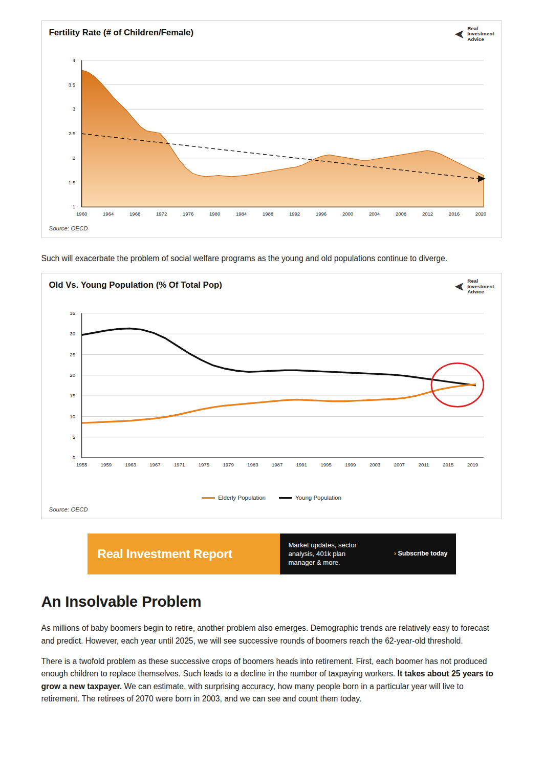Fertility Rate (# of Children/Female)
➤Real
Investment
Advice
4 3.5 3 2.5 2 1.5 1 1960 1964 1968 1972 1976 1980 1984 1988 1992 1996 2000 2004 2008 2012 2016 2020
Source: OECD
Such will exacerbate the problem of social welfare programs as the young and old populations continue to diverge.
Old Vs. Young Population (% Of Total Pop)
➤Real
Investment
Advice
35 30 25 20 15 10 5 0 1955 1959 1963 1967 1971 1975 1979 1983 1987 1991 1995 1999 2003 2007 2011 2015 2019
Elderly Population Young Population
Source: OECD
Real Investment Report
Market updates, sector
analysis, 401k plan
manager & more.
Subscribe today
An Insolvable Problem
As millions of baby boomers begin to retire, another problem also emerges. Demographic trends are relatively easy to forecast and predict. However, each year until 2025, we will see successive rounds of boomers reach the 62-year-old threshold.
There is a twofold problem as these successive crops of boomers heads into retirement. First, each boomer has not produced enough children to replace themselves. Such leads to a decline in the number of taxpaying workers. It takes about 25 years to grow a new taxpayer. We can estimate, with surprising accuracy, how many people born in a particular year will live to retirement. The retirees of 2070 were born in 2003, and we can see and count them today.